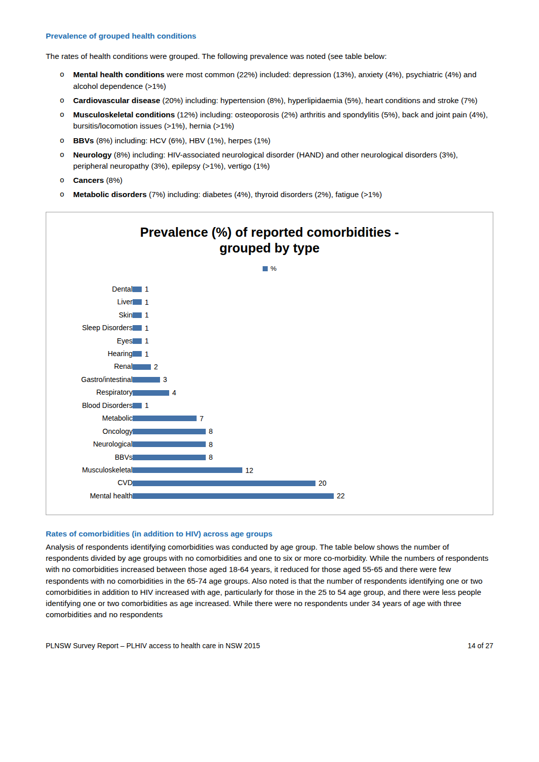Prevalence of grouped health conditions
The rates of health conditions were grouped. The following prevalence was noted (see table below:
Mental health conditions were most common (22%) included: depression (13%), anxiety (4%), psychiatric (4%) and alcohol dependence (>1%)
Cardiovascular disease (20%) including: hypertension (8%), hyperlipidaemia (5%), heart conditions and stroke (7%)
Musculoskeletal conditions (12%) including: osteoporosis (2%) arthritis and spondylitis (5%), back and joint pain (4%), bursitis/locomotion issues (>1%), hernia (>1%)
BBVs (8%) including: HCV (6%), HBV (1%), herpes (1%)
Neurology (8%) including: HIV-associated neurological disorder (HAND) and other neurological disorders (3%), peripheral neuropathy (3%), epilepsy (>1%), vertigo (1%)
Cancers (8%)
Metabolic disorders (7%) including: diabetes (4%), thyroid disorders (2%), fatigue (>1%)
Prevalence (%) of reported comorbidities -
grouped by type
%
| Dental | 1 |
| Liver | 1 |
| Skin | 1 |
| Sleep Disorders | 1 |
| Eyes | 1 |
| Hearing | 1 |
| Renal | 2 |
| Gastro/intestinal | 3 |
| Respiratory | 4 |
| Blood Disorders | 1 |
| Metabolic | 7 |
| Oncology | 8 |
| Neurological | 8 |
| BBVs | 8 |
| Musculoskeletal | 12 |
| CVD | 20 |
| Mental health | 22 |
Rates of comorbidities (in addition to HIV) across age groups
Analysis of respondents identifying comorbidities was conducted by age group. The table below shows the number of respondents divided by age groups with no comorbidities and one to six or more co-morbidity. While the numbers of respondents with no comorbidities increased between those aged 18-64 years, it reduced for those aged 55-65 and there were few respondents with no comorbidities in the 65-74 age groups. Also noted is that the number of respondents identifying one or two comorbidities in addition to HIV increased with age, particularly for those in the 25 to 54 age group, and there were less people identifying one or two comorbidities as age increased. While there were no respondents under 34 years of age with three comorbidities and no respondents
PLNSW Survey Report – PLHIV access to health care in NSW 2015
14 of 27